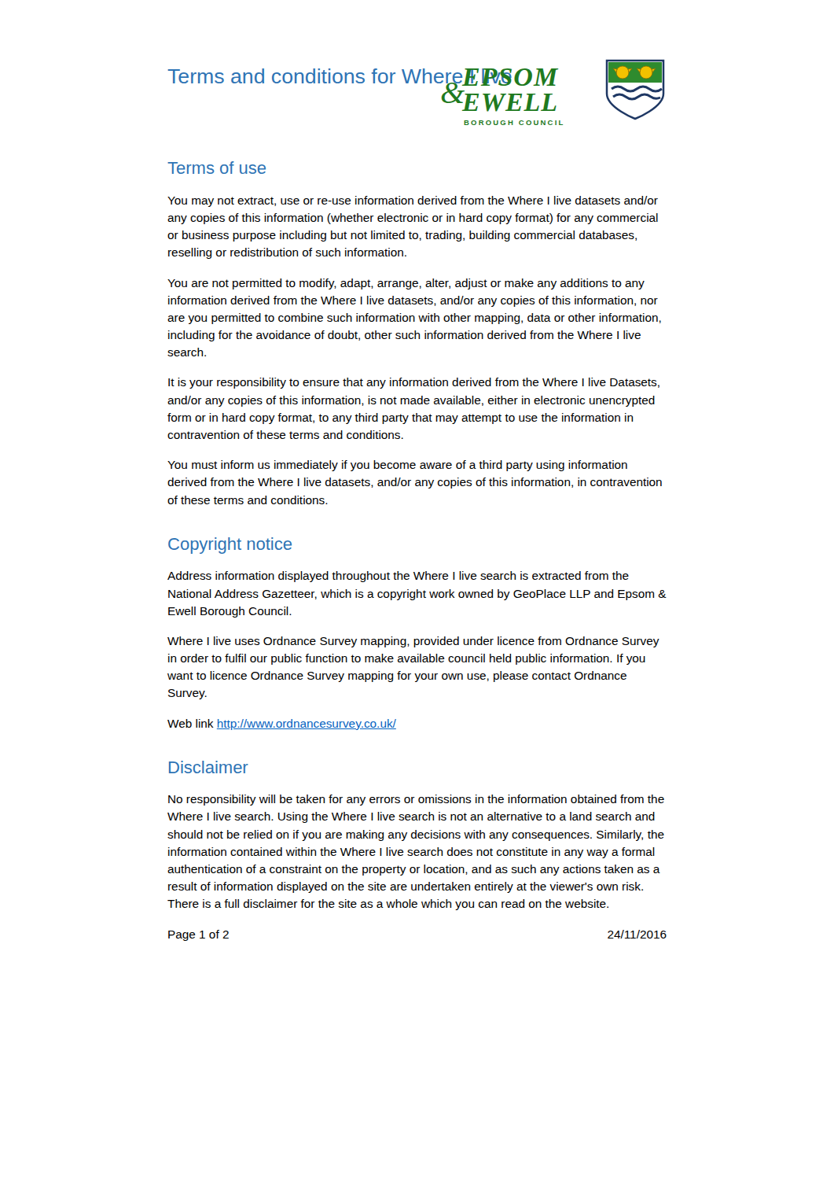Terms and conditions for Where I live
& EPSOM EWELL BOROUGH COUNCIL
Terms of use
You may not extract, use or re-use information derived from the Where I live datasets and/or any copies of this information (whether electronic or in hard copy format) for any commercial or business purpose including but not limited to, trading, building commercial databases, reselling or redistribution of such information.
You are not permitted to modify, adapt, arrange, alter, adjust or make any additions to any information derived from the Where I live datasets, and/or any copies of this information, nor are you permitted to combine such information with other mapping, data or other information, including for the avoidance of doubt, other such information derived from the Where I live search.
It is your responsibility to ensure that any information derived from the Where I live Datasets, and/or any copies of this information, is not made available, either in electronic unencrypted form or in hard copy format, to any third party that may attempt to use the information in contravention of these terms and conditions.
You must inform us immediately if you become aware of a third party using information derived from the Where I live datasets, and/or any copies of this information, in contravention of these terms and conditions.
Copyright notice
Address information displayed throughout the Where I live search is extracted from the National Address Gazetteer, which is a copyright work owned by GeoPlace LLP and Epsom & Ewell Borough Council.
Where I live uses Ordnance Survey mapping, provided under licence from Ordnance Survey in order to fulfil our public function to make available council held public information. If you want to licence Ordnance Survey mapping for your own use, please contact Ordnance Survey.
Web link http://www.ordnancesurvey.co.uk/
Disclaimer
No responsibility will be taken for any errors or omissions in the information obtained from the Where I live search. Using the Where I live search is not an alternative to a land search and should not be relied on if you are making any decisions with any consequences. Similarly, the information contained within the Where I live search does not constitute in any way a formal authentication of a constraint on the property or location, and as such any actions taken as a result of information displayed on the site are undertaken entirely at the viewer's own risk. There is a full disclaimer for the site as a whole which you can read on the website.
Page 1 of 2 24/11/2016